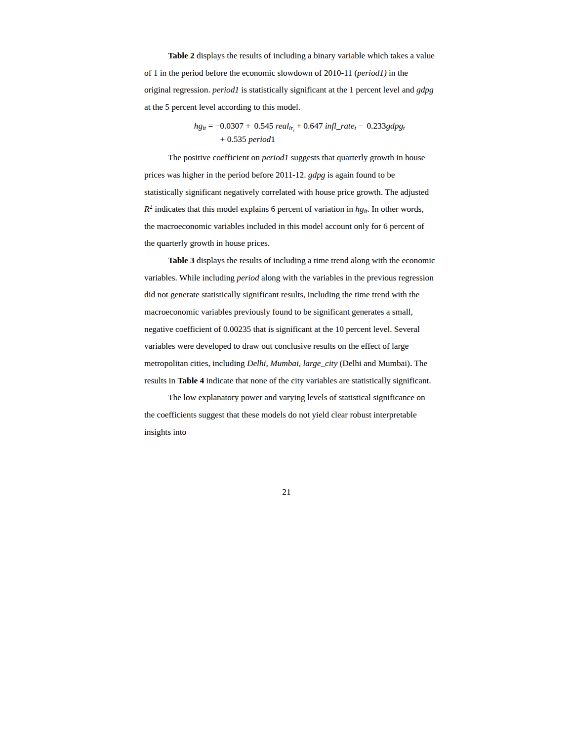Table 2 displays the results of including a binary variable which takes a value of 1 in the period before the economic slowdown of 2010-11 (period1) in the original regression. period1 is statistically significant at the 1 percent level and gdpg at the 5 percent level according to this model.
hgit = −0.0307 + 0.545 realirt + 0.647 infl_ratet − 0.233gdpgt + 0.535 period1
The positive coefficient on period1 suggests that quarterly growth in house prices was higher in the period before 2011-12. gdpg is again found to be statistically significant negatively correlated with house price growth. The adjusted R2 indicates that this model explains 6 percent of variation in hgit. In other words, the macroeconomic variables included in this model account only for 6 percent of the quarterly growth in house prices.
Table 3 displays the results of including a time trend along with the economic variables. While including period along with the variables in the previous regression did not generate statistically significant results, including the time trend with the macroeconomic variables previously found to be significant generates a small, negative coefficient of 0.00235 that is significant at the 10 percent level. Several variables were developed to draw out conclusive results on the effect of large metropolitan cities, including Delhi, Mumbai, large_city (Delhi and Mumbai). The results in Table 4 indicate that none of the city variables are statistically significant.
The low explanatory power and varying levels of statistical significance on the coefficients suggest that these models do not yield clear robust interpretable insights into
21